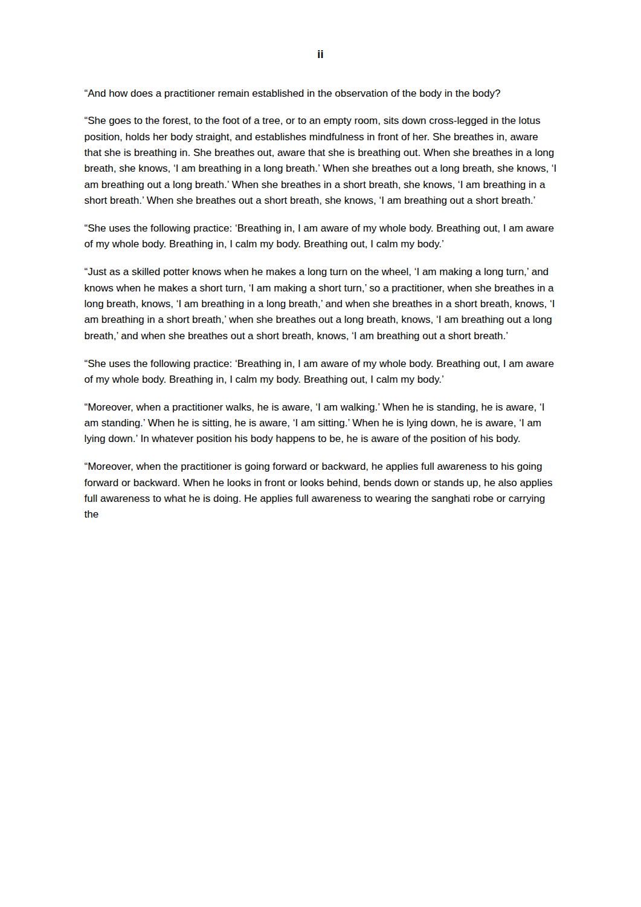ii
“And how does a practitioner remain established in the observation of the body in the body?
“She goes to the forest, to the foot of a tree, or to an empty room, sits down cross-legged in the lotus position, holds her body straight, and establishes mindfulness in front of her. She breathes in, aware that she is breathing in. She breathes out, aware that she is breathing out. When she breathes in a long breath, she knows, ‘I am breathing in a long breath.’ When she breathes out a long breath, she knows, ‘I am breathing out a long breath.’ When she breathes in a short breath, she knows, ‘I am breathing in a short breath.’ When she breathes out a short breath, she knows, ‘I am breathing out a short breath.’
“She uses the following practice: ‘Breathing in, I am aware of my whole body. Breathing out, I am aware of my whole body. Breathing in, I calm my body. Breathing out, I calm my body.’
“Just as a skilled potter knows when he makes a long turn on the wheel, ‘I am making a long turn,’ and knows when he makes a short turn, ‘I am making a short turn,’ so a practitioner, when she breathes in a long breath, knows, ‘I am breathing in a long breath,’ and when she breathes in a short breath, knows, ‘I am breathing in a short breath,’ when she breathes out a long breath, knows, ‘I am breathing out a long breath,’ and when she breathes out a short breath, knows, ‘I am breathing out a short breath.’
“She uses the following practice: ‘Breathing in, I am aware of my whole body. Breathing out, I am aware of my whole body. Breathing in, I calm my body. Breathing out, I calm my body.’
“Moreover, when a practitioner walks, he is aware, ‘I am walking.’ When he is standing, he is aware, ‘I am standing.’ When he is sitting, he is aware, ‘I am sitting.’ When he is lying down, he is aware, ‘I am lying down.’ In whatever position his body happens to be, he is aware of the position of his body.
“Moreover, when the practitioner is going forward or backward, he applies full awareness to his going forward or backward. When he looks in front or looks behind, bends down or stands up, he also applies full awareness to what he is doing. He applies full awareness to wearing the sanghati robe or carrying the